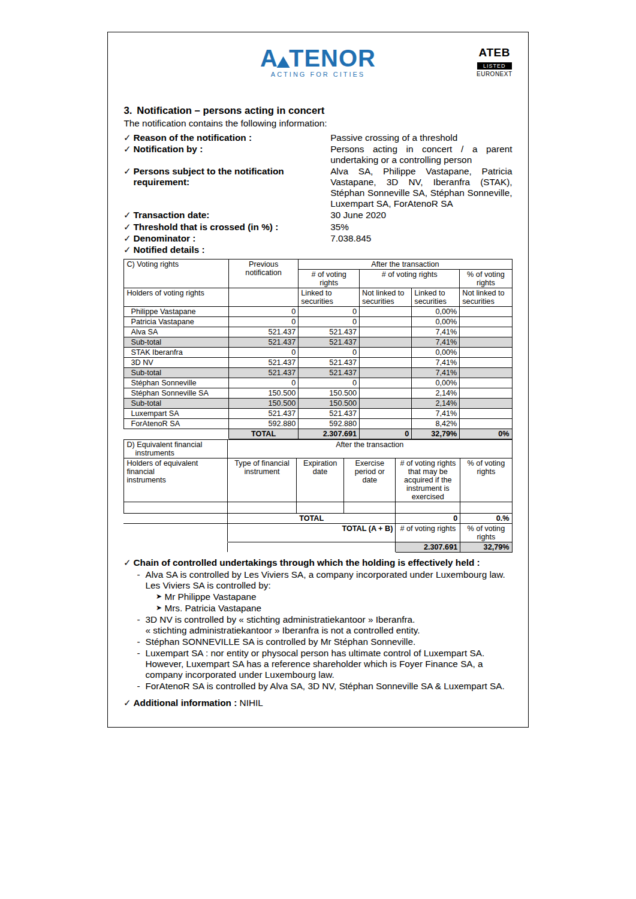A TENOR
ACTING FOR CITIES
ATEB
LISTED
EURONEXT
3.
Notification – persons acting in concert
The notification contains the following information:
✓
Reason of the notification :
Passive crossing of a threshold
✓
Notification by :
Persons acting in concert / a parent undertaking or a controlling person
✓
Persons subject to the notification requirement:
Alva SA, Philippe Vastapane, Patricia Vastapane, 3D NV, Iberanfra (STAK), Stéphan Sonneville SA, Stéphan Sonneville, Luxempart SA, ForAtenoR SA
✓
Transaction date:
30 June 2020
✓
Threshold that is crossed (in %) :
35%
✓
Denominator :
7.038.845
✓
Notified details :
| C) Voting rights | Previous notification | After the transaction |
| # of voting rights | # of voting rights | % of voting rights |
| Holders of voting rights | | Linked to securities | Not linked to securities | Linked to securities | Not linked to securities |
| Philippe Vastapane | 0 | 0 | | 0,00% | |
| Patricia Vastapane | 0 | 0 | | 0,00% | |
| Alva SA | 521.437 | 521.437 | | 7,41% | |
| Sub-total | 521.437 | 521.437 | | 7,41% | |
| STAK Iberanfra | 0 | 0 | | 0,00% | |
| 3D NV | 521.437 | 521.437 | | 7,41% | |
| Sub-total | 521.437 | 521.437 | | 7,41% | |
| Stéphan Sonneville | 0 | 0 | | 0,00% | |
| Stéphan Sonneville SA | 150.500 | 150.500 | | 2,14% | |
| Sub-total | 150.500 | 150.500 | | 2,14% | |
| Luxempart SA | 521.437 | 521.437 | | 7,41% | |
| ForAtenoR SA | 592.880 | 592.880 | | 8,42% | |
| | TOTAL | 2.307.691 | 0 | 32,79% | 0% |
| D) Equivalent financial instruments | After the transaction |
| Holders of equivalent financial instruments | Type of financial instrument | Expiration date | Exercise period or date | # of voting rights that may be acquired if the instrument is exercised | % of voting rights |
| | TOTAL | 0 | 0.% |
| | TOTAL (A + B) | # of voting rights | % of voting rights |
| | | 2.307.691 | 32,79% |
✓Chain of controlled undertakings through which the holding is effectively held :
Alva SA is controlled by Les Viviers SA, a company incorporated under Luxembourg law. Les Viviers SA is controlled by:
Mr Philippe Vastapane
Mrs. Patricia Vastapane
3D NV is controlled by « stichting administratiekantoor » Iberanfra.
« stichting administratiekantoor » Iberanfra is not a controlled entity.
Stéphan SONNEVILLE SA is controlled by Mr Stéphan Sonneville.
Luxempart SA : nor entity or physocal person has ultimate control of Luxempart SA. However, Luxempart SA has a reference shareholder which is Foyer Finance SA, a company incorporated under Luxembourg law.
ForAtenoR SA is controlled by Alva SA, 3D NV, Stéphan Sonneville SA & Luxempart SA.
✓ Additional information : NIHIL